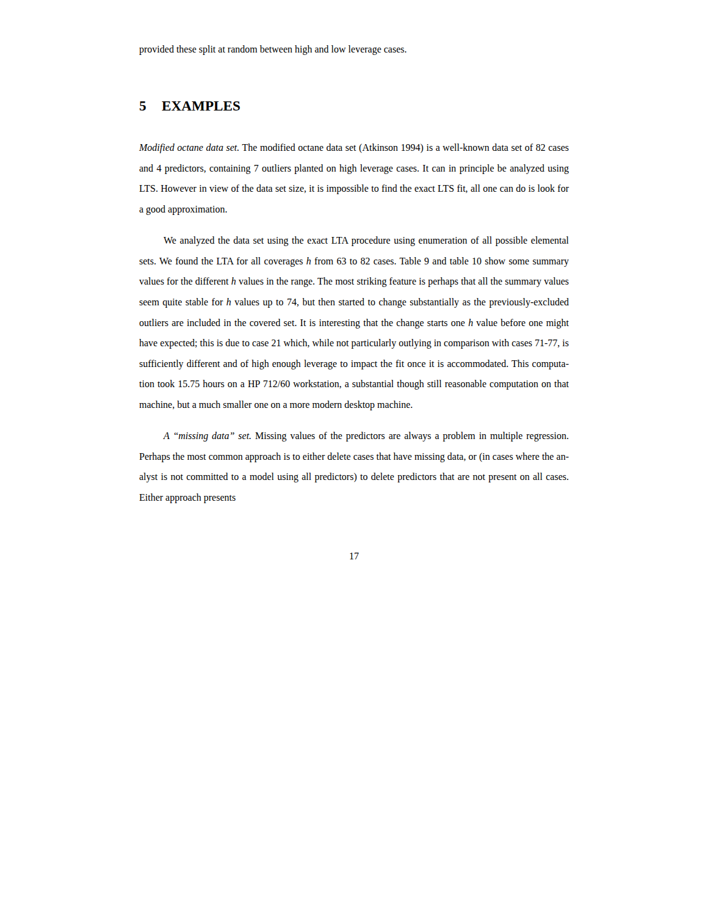provided these split at random between high and low leverage cases.
5 EXAMPLES
Modified octane data set. The modified octane data set (Atkinson 1994) is a well-known data set of 82 cases and 4 predictors, containing 7 outliers planted on high leverage cases. It can in principle be analyzed using LTS. However in view of the data set size, it is impossible to find the exact LTS fit, all one can do is look for a good approximation.
We analyzed the data set using the exact LTA procedure using enumeration of all possible elemental sets. We found the LTA for all coverages h from 63 to 82 cases. Table 9 and table 10 show some summary values for the different h values in the range. The most striking feature is perhaps that all the summary values seem quite stable for h values up to 74, but then started to change substantially as the previously-excluded outliers are included in the covered set. It is interesting that the change starts one h value before one might have expected; this is due to case 21 which, while not particularly outlying in comparison with cases 71-77, is sufficiently different and of high enough leverage to impact the fit once it is accommodated. This computation took 15.75 hours on a HP 712/60 workstation, a substantial though still reasonable computation on that machine, but a much smaller one on a more modern desktop machine.
A “missing data” set. Missing values of the predictors are always a problem in multiple regression. Perhaps the most common approach is to either delete cases that have missing data, or (in cases where the analyst is not committed to a model using all predictors) to delete predictors that are not present on all cases. Either approach presents
17